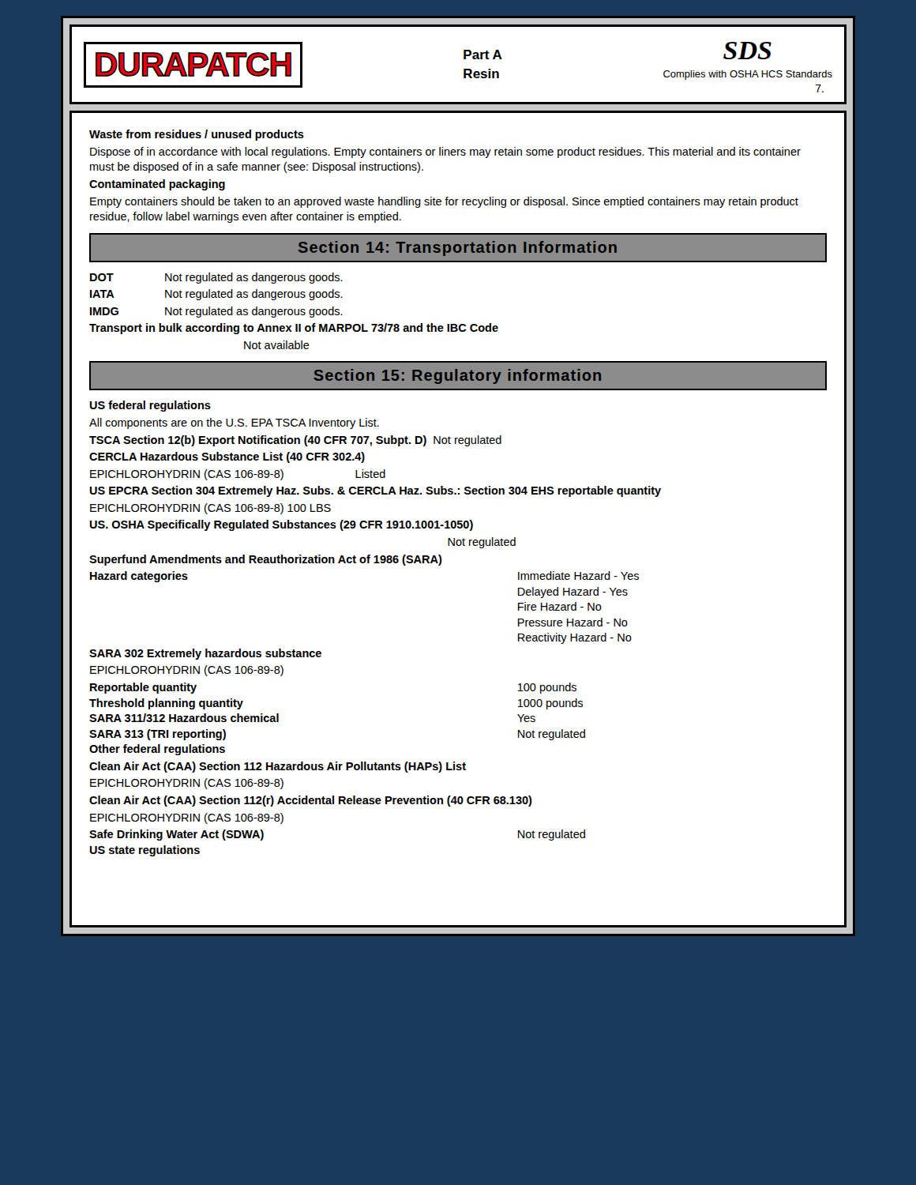DURAPATCH
Part A
Resin
SDS
Complies with OSHA HCS Standards
7.
Waste from residues / unused products
Dispose of in accordance with local regulations. Empty containers or liners may retain some product residues. This material and its container must be disposed of in a safe manner (see: Disposal instructions).
Contaminated packaging
Empty containers should be taken to an approved waste handling site for recycling or disposal. Since emptied containers may retain product residue, follow label warnings even after container is emptied.
Section 14: Transportation Information
DOTNot regulated as dangerous goods.
IATANot regulated as dangerous goods.
IMDGNot regulated as dangerous goods.
Transport in bulk according to Annex II of MARPOL 73/78 and the IBC Code
Not available
Section 15: Regulatory information
US federal regulations
All components are on the U.S. EPA TSCA Inventory List.
TSCA Section 12(b) Export Notification (40 CFR 707, Subpt. D) Not regulated
CERCLA Hazardous Substance List (40 CFR 302.4)
EPICHLOROHYDRIN (CAS 106-89-8) Listed
US EPCRA Section 304 Extremely Haz. Subs. & CERCLA Haz. Subs.: Section 304 EHS reportable quantity
EPICHLOROHYDRIN (CAS 106-89-8) 100 LBS
US. OSHA Specifically Regulated Substances (29 CFR 1910.1001-1050)
Not regulated
Superfund Amendments and Reauthorization Act of 1986 (SARA)
| Hazard categories | Immediate Hazard - Yes |
| | Delayed Hazard - Yes |
| | Fire Hazard - No |
| | Pressure Hazard - No |
| | Reactivity Hazard - No |
SARA 302 Extremely hazardous substance
EPICHLOROHYDRIN (CAS 106-89-8)
| Reportable quantity | 100 pounds |
| Threshold planning quantity | 1000 pounds |
| SARA 311/312 Hazardous chemical | Yes |
| SARA 313 (TRI reporting) | Not regulated |
Other federal regulations
Clean Air Act (CAA) Section 112 Hazardous Air Pollutants (HAPs) List
EPICHLOROHYDRIN (CAS 106-89-8)
Clean Air Act (CAA) Section 112(r) Accidental Release Prevention (40 CFR 68.130)
EPICHLOROHYDRIN (CAS 106-89-8)
| Safe Drinking Water Act (SDWA) | Not regulated |
US state regulations